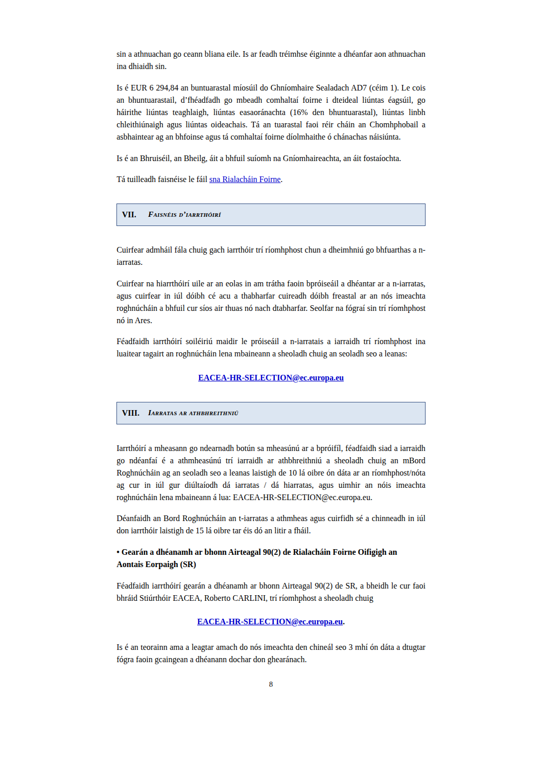sin a athnuachan go ceann bliana eile. Is ar feadh tréimhse éiginnte a dhéanfar aon athnuachan ina dhiaidh sin.
Is é EUR 6 294,84 an buntuarastal míosúil do Ghníomhaire Sealadach AD7 (céim 1). Le cois an bhuntuarastail, d’fhéadfadh go mbeadh comhaltaí foirne i dteideal liúntas éagsúil, go háirithe liúntas teaghlaigh, liúntas easaoránachta (16% den bhuntuarastal), liúntas linbh chleithiúnaigh agus liúntas oideachais. Tá an tuarastal faoi réir cháin an Chomhphobail a asbhaintear ag an bhfoinse agus tá comhaltaí foirne díolmhaithe ó chánachas náisiúnta.
Is é an Bhruiséil, an Bheilg, áit a bhfuil suíomh na Gníomhaireachta, an áit fostaíochta.
Tá tuilleadh faisnéise le fáil sna Rialacháin Foirne.
| VII. | Faisnéis d’iarrthóirí |
Cuirfear admháil fála chuig gach iarrthóir trí ríomhphost chun a dheimhniú go bhfuarthas a n-iarratas.
Cuirfear na hiarrthóirí uile ar an eolas in am trátha faoin bpróiseáil a dhéantar ar a n-iarratas, agus cuirfear in iúl dóibh cé acu a thabharfar cuireadh dóibh freastal ar an nós imeachta roghnúcháin a bhfuil cur síos air thuas nó nach dtabharfar. Seolfar na fógraí sin trí ríomhphost nó in Ares.
Féadfaidh iarrthóirí soiléiriú maidir le próiseáil a n-iarratais a iarraidh trí ríomhphost ina luaitear tagairt an roghnúcháin lena mbaineann a sheoladh chuig an seoladh seo a leanas:
EACEA-HR-SELECTION@ec.europa.eu
| VIII. | Iarratas ar athbhreithniú |
Iarrthóirí a mheasann go ndearnadh botún sa mheasúnú ar a bpróifíl, féadfaidh siad a iarraidh go ndéanfaí é a athmheasúnú trí iarraidh ar athbhreithniú a sheoladh chuig an mBord Roghnúcháin ag an seoladh seo a leanas laistigh de 10 lá oibre ón dáta ar an ríomhphost/nóta ag cur in iúl gur diúltaíodh dá iarratas / dá hiarratas, agus uimhir an nóis imeachta roghnúcháin lena mbaineann á lua: EACEA-HR-SELECTION@ec.europa.eu.
Déanfaidh an Bord Roghnúcháin an t-iarratas a athmheas agus cuirfidh sé a chinneadh in iúl don iarrthóir laistigh de 15 lá oibre tar éis dó an litir a fháil.
• Gearán a dhéanamh ar bhonn Airteagal 90(2) de Rialacháin Foirne Oifigigh an Aontais Eorpaigh (SR)
Féadfaidh iarrthóirí gearán a dhéanamh ar bhonn Airteagal 90(2) de SR, a bheidh le cur faoi bhráid Stiúrthóir EACEA, Roberto CARLINI, trí ríomhphost a sheoladh chuig
EACEA-HR-SELECTION@ec.europa.eu.
Is é an teorainn ama a leagtar amach do nós imeachta den chineál seo 3 mhí ón dáta a dtugtar fógra faoin gcaingean a dhéanann dochar don ghearánach.
8